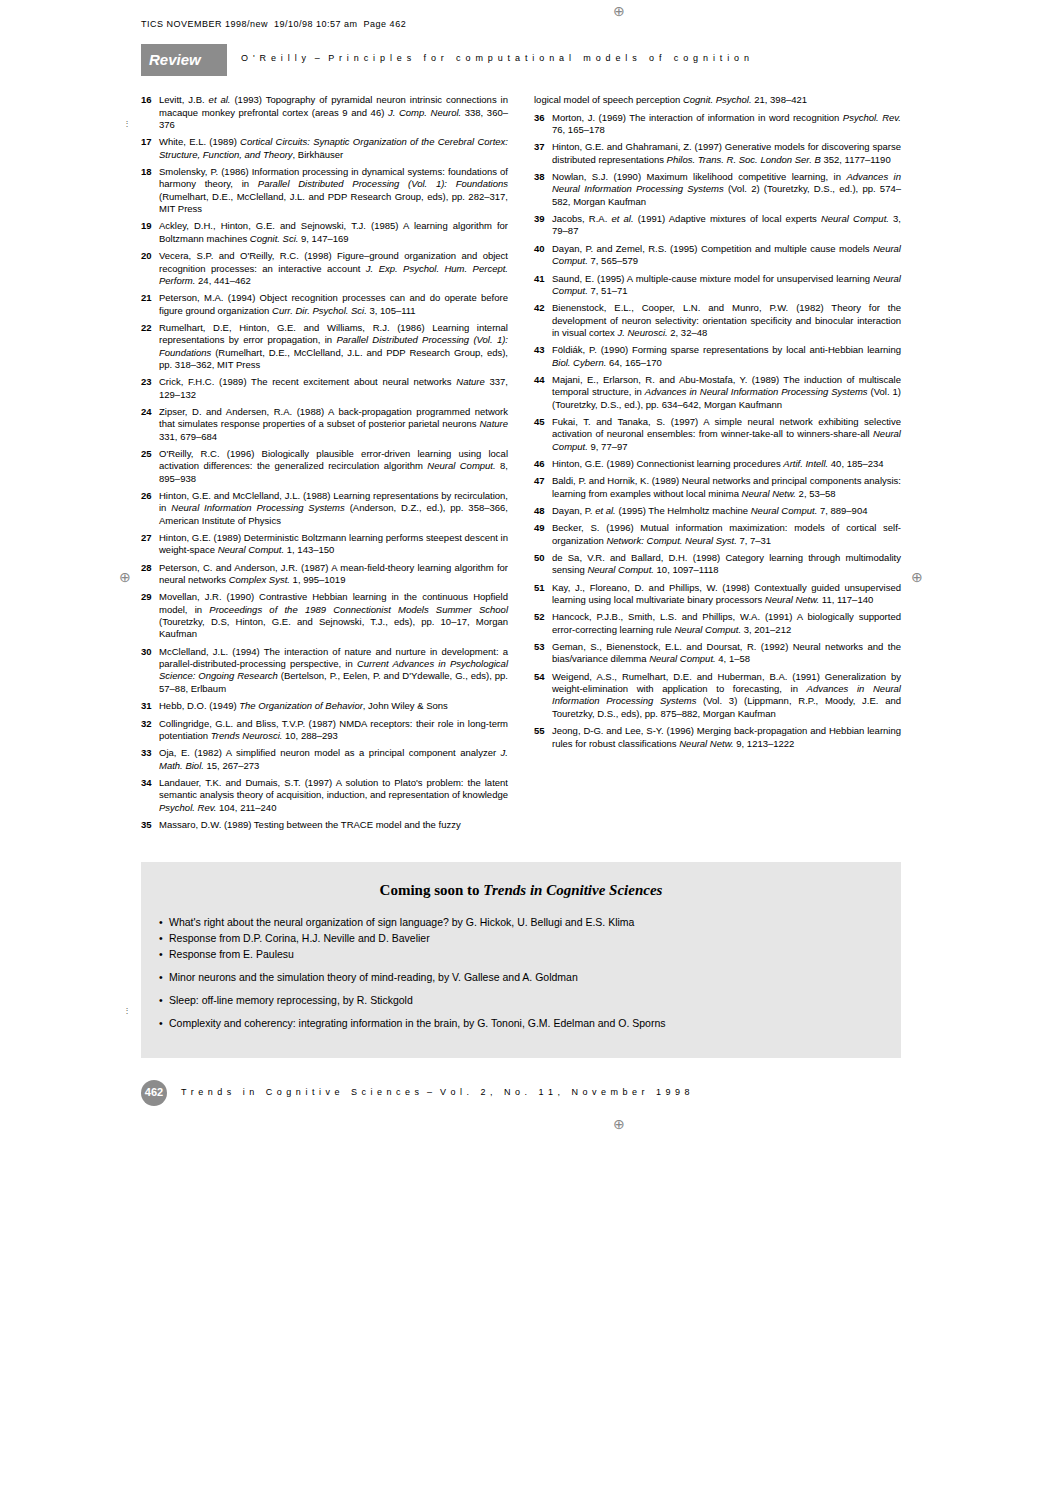TICS NOVEMBER 1998/new 19/10/98 10:57 am Page 462
Review
O ' R e i l l y – P r i n c i p l e s f o r c o m p u t a t i o n a l m o d e l s o f c o g n i t i o n
16 Levitt, J.B. et al. (1993) Topography of pyramidal neuron intrinsic connections in macaque monkey prefrontal cortex (areas 9 and 46) J. Comp. Neurol. 338, 360–376
17 White, E.L. (1989) Cortical Circuits: Synaptic Organization of the Cerebral Cortex: Structure, Function, and Theory, Birkhäuser
18 Smolensky, P. (1986) Information processing in dynamical systems: foundations of harmony theory, in Parallel Distributed Processing (Vol. 1): Foundations (Rumelhart, D.E., McClelland, J.L. and PDP Research Group, eds), pp. 282–317, MIT Press
19 Ackley, D.H., Hinton, G.E. and Sejnowski, T.J. (1985) A learning algorithm for Boltzmann machines Cognit. Sci. 9, 147–169
20 Vecera, S.P. and O'Reilly, R.C. (1998) Figure–ground organization and object recognition processes: an interactive account J. Exp. Psychol. Hum. Percept. Perform. 24, 441–462
21 Peterson, M.A. (1994) Object recognition processes can and do operate before figure ground organization Curr. Dir. Psychol. Sci. 3, 105–111
22 Rumelhart, D.E, Hinton, G.E. and Williams, R.J. (1986) Learning internal representations by error propagation, in Parallel Distributed Processing (Vol. 1): Foundations (Rumelhart, D.E., McClelland, J.L. and PDP Research Group, eds), pp. 318–362, MIT Press
23 Crick, F.H.C. (1989) The recent excitement about neural networks Nature 337, 129–132
24 Zipser, D. and Andersen, R.A. (1988) A back-propagation programmed network that simulates response properties of a subset of posterior parietal neurons Nature 331, 679–684
25 O'Reilly, R.C. (1996) Biologically plausible error-driven learning using local activation differences: the generalized recirculation algorithm Neural Comput. 8, 895–938
26 Hinton, G.E. and McClelland, J.L. (1988) Learning representations by recirculation, in Neural Information Processing Systems (Anderson, D.Z., ed.), pp. 358–366, American Institute of Physics
27 Hinton, G.E. (1989) Deterministic Boltzmann learning performs steepest descent in weight-space Neural Comput. 1, 143–150
28 Peterson, C. and Anderson, J.R. (1987) A mean-field-theory learning algorithm for neural networks Complex Syst. 1, 995–1019
29 Movellan, J.R. (1990) Contrastive Hebbian learning in the continuous Hopfield model, in Proceedings of the 1989 Connectionist Models Summer School (Touretzky, D.S, Hinton, G.E. and Sejnowski, T.J., eds), pp. 10–17, Morgan Kaufman
30 McClelland, J.L. (1994) The interaction of nature and nurture in development: a parallel-distributed-processing perspective, in Current Advances in Psychological Science: Ongoing Research (Bertelson, P., Eelen, P. and D'Ydewalle, G., eds), pp. 57–88, Erlbaum
31 Hebb, D.O. (1949) The Organization of Behavior, John Wiley & Sons
32 Collingridge, G.L. and Bliss, T.V.P. (1987) NMDA receptors: their role in long-term potentiation Trends Neurosci. 10, 288–293
33 Oja, E. (1982) A simplified neuron model as a principal component analyzer J. Math. Biol. 15, 267–273
34 Landauer, T.K. and Dumais, S.T. (1997) A solution to Plato's problem: the latent semantic analysis theory of acquisition, induction, and representation of knowledge Psychol. Rev. 104, 211–240
35 Massaro, D.W. (1989) Testing between the TRACE model and the fuzzy
logical model of speech perception Cognit. Psychol. 21, 398–421
36 Morton, J. (1969) The interaction of information in word recognition Psychol. Rev. 76, 165–178
37 Hinton, G.E. and Ghahramani, Z. (1997) Generative models for discovering sparse distributed representations Philos. Trans. R. Soc. London Ser. B 352, 1177–1190
38 Nowlan, S.J. (1990) Maximum likelihood competitive learning, in Advances in Neural Information Processing Systems (Vol. 2) (Touretzky, D.S., ed.), pp. 574–582, Morgan Kaufman
39 Jacobs, R.A. et al. (1991) Adaptive mixtures of local experts Neural Comput. 3, 79–87
40 Dayan, P. and Zemel, R.S. (1995) Competition and multiple cause models Neural Comput. 7, 565–579
41 Saund, E. (1995) A multiple-cause mixture model for unsupervised learning Neural Comput. 7, 51–71
42 Bienenstock, E.L., Cooper, L.N. and Munro, P.W. (1982) Theory for the development of neuron selectivity: orientation specificity and binocular interaction in visual cortex J. Neurosci. 2, 32–48
43 Földiák, P. (1990) Forming sparse representations by local anti-Hebbian learning Biol. Cybern. 64, 165–170
44 Majani, E., Erlarson, R. and Abu-Mostafa, Y. (1989) The induction of multiscale temporal structure, in Advances in Neural Information Processing Systems (Vol. 1) (Touretzky, D.S., ed.), pp. 634–642, Morgan Kaufmann
45 Fukai, T. and Tanaka, S. (1997) A simple neural network exhibiting selective activation of neuronal ensembles: from winner-take-all to winners-share-all Neural Comput. 9, 77–97
46 Hinton, G.E. (1989) Connectionist learning procedures Artif. Intell. 40, 185–234
47 Baldi, P. and Hornik, K. (1989) Neural networks and principal components analysis: learning from examples without local minima Neural Netw. 2, 53–58
48 Dayan, P. et al. (1995) The Helmholtz machine Neural Comput. 7, 889–904
49 Becker, S. (1996) Mutual information maximization: models of cortical self-organization Network: Comput. Neural Syst. 7, 7–31
50 de Sa, V.R. and Ballard, D.H. (1998) Category learning through multimodality sensing Neural Comput. 10, 1097–1118
51 Kay, J., Floreano, D. and Phillips, W. (1998) Contextually guided unsupervised learning using local multivariate binary processors Neural Netw. 11, 117–140
52 Hancock, P.J.B., Smith, L.S. and Phillips, W.A. (1991) A biologically supported error-correcting learning rule Neural Comput. 3, 201–212
53 Geman, S., Bienenstock, E.L. and Doursat, R. (1992) Neural networks and the bias/variance dilemma Neural Comput. 4, 1–58
54 Weigend, A.S., Rumelhart, D.E. and Huberman, B.A. (1991) Generalization by weight-elimination with application to forecasting, in Advances in Neural Information Processing Systems (Vol. 3) (Lippmann, R.P., Moody, J.E. and Touretzky, D.S., eds), pp. 875–882, Morgan Kaufman
55 Jeong, D-G. and Lee, S-Y. (1996) Merging back-propagation and Hebbian learning rules for robust classifications Neural Netw. 9, 1213–1222
Coming soon to Trends in Cognitive Sciences
What's right about the neural organization of sign language? by G. Hickok, U. Bellugi and E.S. Klima
Response from D.P. Corina, H.J. Neville and D. Bavelier
Response from E. Paulesu
Minor neurons and the simulation theory of mind-reading, by V. Gallese and A. Goldman
Sleep: off-line memory reprocessing, by R. Stickgold
Complexity and coherency: integrating information in the brain, by G. Tononi, G.M. Edelman and O. Sporns
462
T r e n d s i n C o g n i t i v e S c i e n c e s – V o l . 2 , N o . 1 1 , N o v e m b e r 1 9 9 8
⋮
⋮
⊕
⊕
⊕
⊕